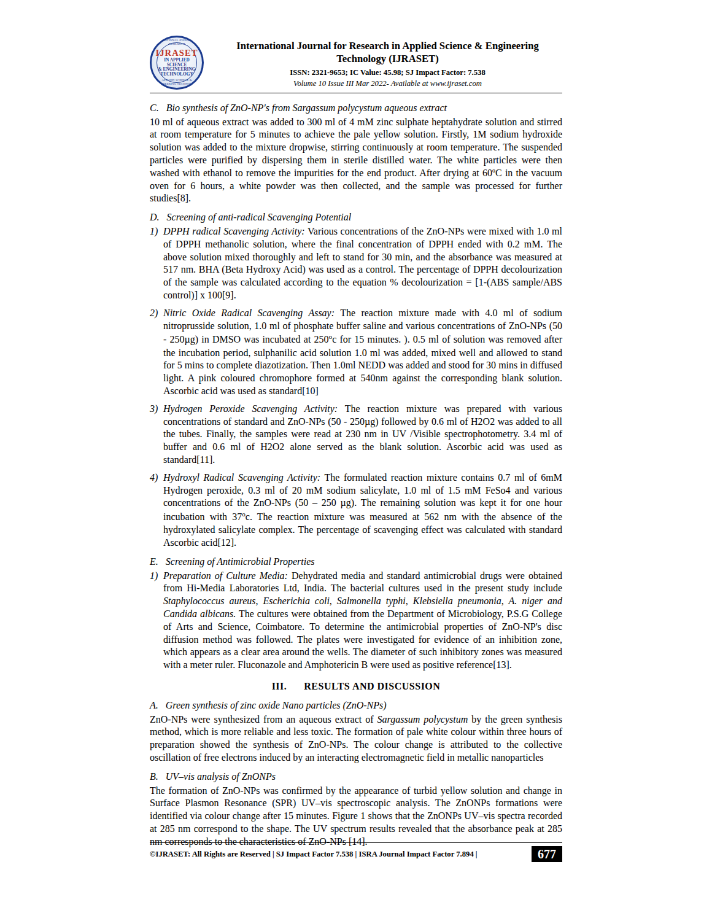INTERNATIONAL JOURNAL FOR RESEARCH
IJRASET
IN APPLIED SCIENCE
& ENGINEERING
TECHNOLOGY
APPLIED SCIENCE & ENGINEERING TECHNOLOGY
International Journal for Research in Applied Science & Engineering Technology (IJRASET)
ISSN: 2321-9653; IC Value: 45.98; SJ Impact Factor: 7.538
Volume 10 Issue III Mar 2022- Available at www.ijraset.com
C. Bio synthesis of ZnO-NP's from Sargassum polycystum aqueous extract
10 ml of aqueous extract was added to 300 ml of 4 mM zinc sulphate heptahydrate solution and stirred at room temperature for 5 minutes to achieve the pale yellow solution. Firstly, 1M sodium hydroxide solution was added to the mixture dropwise, stirring continuously at room temperature. The suspended particles were purified by dispersing them in sterile distilled water. The white particles were then washed with ethanol to remove the impurities for the end product. After drying at 60ºC in the vacuum oven for 6 hours, a white powder was then collected, and the sample was processed for further studies[8].
D. Screening of anti-radical Scavenging Potential
DPPH radical Scavenging Activity: Various concentrations of the ZnO-NPs were mixed with 1.0 ml of DPPH methanolic solution, where the final concentration of DPPH ended with 0.2 mM. The above solution mixed thoroughly and left to stand for 30 min, and the absorbance was measured at 517 nm. BHA (Beta Hydroxy Acid) was used as a control. The percentage of DPPH decolourization of the sample was calculated according to the equation % decolourization = [1-(ABS sample/ABS control)] x 100[9].
Nitric Oxide Radical Scavenging Assay: The reaction mixture made with 4.0 ml of sodium nitroprusside solution, 1.0 ml of phosphate buffer saline and various concentrations of ZnO-NPs (50 - 250µg) in DMSO was incubated at 250oc for 15 minutes. ). 0.5 ml of solution was removed after the incubation period, sulphanilic acid solution 1.0 ml was added, mixed well and allowed to stand for 5 mins to complete diazotization. Then 1.0ml NEDD was added and stood for 30 mins in diffused light. A pink coloured chromophore formed at 540nm against the corresponding blank solution. Ascorbic acid was used as standard[10]
Hydrogen Peroxide Scavenging Activity: The reaction mixture was prepared with various concentrations of standard and ZnO-NPs (50 - 250µg) followed by 0.6 ml of H2O2 was added to all the tubes. Finally, the samples were read at 230 nm in UV /Visible spectrophotometry. 3.4 ml of buffer and 0.6 ml of H2O2 alone served as the blank solution. Ascorbic acid was used as standard[11].
Hydroxyl Radical Scavenging Activity: The formulated reaction mixture contains 0.7 ml of 6mM Hydrogen peroxide, 0.3 ml of 20 mM sodium salicylate, 1.0 ml of 1.5 mM FeSo4 and various concentrations of the ZnO-NPs (50 – 250 µg). The remaining solution was kept it for one hour incubation with 37oc. The reaction mixture was measured at 562 nm with the absence of the hydroxylated salicylate complex. The percentage of scavenging effect was calculated with standard Ascorbic acid[12].
E. Screening of Antimicrobial Properties
Preparation of Culture Media: Dehydrated media and standard antimicrobial drugs were obtained from Hi-Media Laboratories Ltd, India. The bacterial cultures used in the present study include Staphylococcus aureus, Escherichia coli, Salmonella typhi, Klebsiella pneumonia, A. niger and Candida albicans. The cultures were obtained from the Department of Microbiology, P.S.G College of Arts and Science, Coimbatore. To determine the antimicrobial properties of ZnO-NP's disc diffusion method was followed. The plates were investigated for evidence of an inhibition zone, which appears as a clear area around the wells. The diameter of such inhibitory zones was measured with a meter ruler. Fluconazole and Amphotericin B were used as positive reference[13].
III. RESULTS AND DISCUSSION
A. Green synthesis of zinc oxide Nano particles (ZnO-NPs)
ZnO-NPs were synthesized from an aqueous extract of Sargassum polycystum by the green synthesis method, which is more reliable and less toxic. The formation of pale white colour within three hours of preparation showed the synthesis of ZnO-NPs. The colour change is attributed to the collective oscillation of free electrons induced by an interacting electromagnetic field in metallic nanoparticles
B. UV–vis analysis of ZnONPs
The formation of ZnO-NPs was confirmed by the appearance of turbid yellow solution and change in Surface Plasmon Resonance (SPR) UV–vis spectroscopic analysis. The ZnONPs formations were identified via colour change after 15 minutes. Figure 1 shows that the ZnONPs UV–vis spectra recorded at 285 nm correspond to the shape. The UV spectrum results revealed that the absorbance peak at 285 nm corresponds to the characteristics of ZnO-NPs [14].
©IJRASET: All Rights are Reserved | SJ Impact Factor 7.538 | ISRA Journal Impact Factor 7.894 |
677